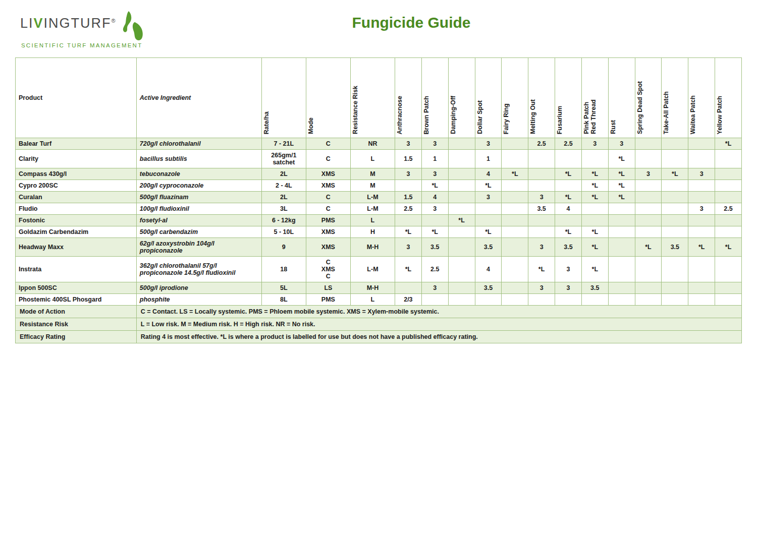LIVINGTURF®
SCIENTIFIC TURF MANAGEMENT
Fungicide Guide
| Product | Active Ingredient | Rate/ha | Mode | Resistance Risk | Anthracnose | Brown Patch | Damping-Off | Dollar Spot | Fairy Ring | Melting Out | Fusarium | Pink Patch Red Thread | Rust | Spring Dead Spot | Take-All Patch | Waitea Patch | Yellow Patch |
| --- | --- | --- | --- | --- | --- | --- | --- | --- | --- | --- | --- | --- | --- | --- | --- | --- | --- |
| Balear Turf | 720g/l chlorothalanil | 7 - 21L | C | NR | 3 | 3 | | 3 | | 2.5 | 2.5 | 3 | 3 | | | | *L |
| Clarity | bacillus subtilis | 265gm/1 satchet | C | L | 1.5 | 1 | | 1 | | | | | *L | | | | |
| Compass 430g/l | tebuconazole | 2L | XMS | M | 3 | 3 | | 4 | *L | | *L | *L | *L | 3 | *L | 3 | |
| Cypro 200SC | 200g/l cyproconazole | 2 - 4L | XMS | M | | *L | | *L | | | | *L | *L | | | | |
| Curalan | 500g/l fluazinam | 2L | C | L-M | 1.5 | 4 | | 3 | | 3 | *L | *L | *L | | | | |
| Fludio | 100g/l fludioxinil | 3L | C | L-M | 2.5 | 3 | | | | 3.5 | 4 | | | | | 3 | 2.5 |
| Fostonic | fosetyl-al | 6 - 12kg | PMS | L | | | *L | | | | | | | | | | |
| Goldazim Carbendazim | 500g/l carbendazim | 5 - 10L | XMS | H | *L | *L | | *L | | | *L | *L | | | | | |
| Headway Maxx | 62g/l azoxystrobin 104g/l propiconazole | 9 | XMS | M-H | 3 | 3.5 | | 3.5 | | 3 | 3.5 | *L | | *L | 3.5 | *L | *L |
| Instrata | 362g/l chlorothalanil 57g/l propiconazole 14.5g/l fludioxinil | 18 | C XMS C | L-M | *L | 2.5 | | 4 | | *L | 3 | *L | | | | | |
| Ippon 500SC | 500g/l iprodione | 5L | LS | M-H | | 3 | | 3.5 | | 3 | 3 | 3.5 | | | | | |
| Phostemic 400SL Phosgard | phosphite | 8L | PMS | L | 2/3 | | | | | | | | | | | | |
| Mode of Action | C = Contact. LS = Locally systemic. PMS = Phloem mobile systemic. XMS = Xylem-mobile systemic. |
| Resistance Risk | L = Low risk. M = Medium risk. H = High risk. NR = No risk. |
| Efficacy Rating | Rating 4 is most effective. *L is where a product is labelled for use but does not have a published efficacy rating. |